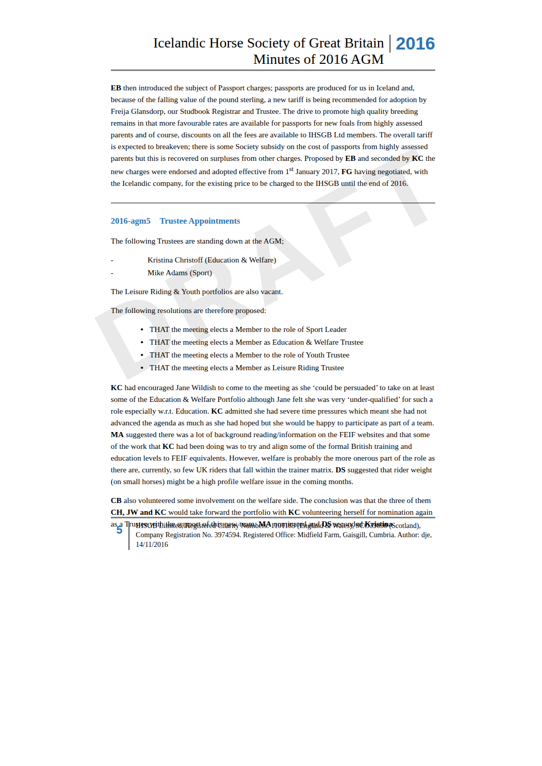DRAFT
Icelandic Horse Society of Great Britain
Minutes of 2016 AGM
2016
EB then introduced the subject of Passport charges; passports are produced for us in Iceland and, because of the falling value of the pound sterling, a new tariff is being recommended for adoption by Freija Glansdorp, our Studbook Registrar and Trustee. The drive to promote high quality breeding remains in that more favourable rates are available for passports for new foals from highly assessed parents and of course, discounts on all the fees are available to IHSGB Ltd members. The overall tariff is expected to breakeven; there is some Society subsidy on the cost of passports from highly assessed parents but this is recovered on surpluses from other charges. Proposed by EB and seconded by KC the new charges were endorsed and adopted effective from 1st January 2017, FG having negotiated, with the Icelandic company, for the existing price to be charged to the IHSGB until the end of 2016.
2016-agm5 Trustee Appointments
The following Trustees are standing down at the AGM;
Kristina Christoff (Education & Welfare)
Mike Adams (Sport)
The Leisure Riding & Youth portfolios are also vacant.
The following resolutions are therefore proposed:
THAT the meeting elects a Member to the role of Sport Leader
THAT the meeting elects a Member as Education & Welfare Trustee
THAT the meeting elects a Member to the role of Youth Trustee
THAT the meeting elects a Member as Leisure Riding Trustee
KC had encouraged Jane Wildish to come to the meeting as she ‘could be persuaded’ to take on at least some of the Education & Welfare Portfolio although Jane felt she was very ‘under-qualified’ for such a role especially w.r.t. Education. KC admitted she had severe time pressures which meant she had not advanced the agenda as much as she had hoped but she would be happy to participate as part of a team. MA suggested there was a lot of background reading/information on the FEIF websites and that some of the work that KC had been doing was to try and align some of the formal British training and education levels to FEIF equivalents. However, welfare is probably the more onerous part of the role as there are, currently, so few UK riders that fall within the trainer matrix. DS suggested that rider weight (on small horses) might be a high profile welfare issue in the coming months.
CB also volunteered some involvement on the welfare side. The conclusion was that the three of them CH, JW and KC would take forward the portfolio with KC volunteering herself for nomination again as a Trustee with the support of this new team. MA nominated and DS seconded Kristina
5
IHSGB Limited, Registered Charity Numbers: 1101183 (England & Wales), SCO39030 (Scotland), Company Registration No. 3974594. Registered Office: Midfield Farm, Gaisgill, Cumbria. Author: dje, 14/11/2016